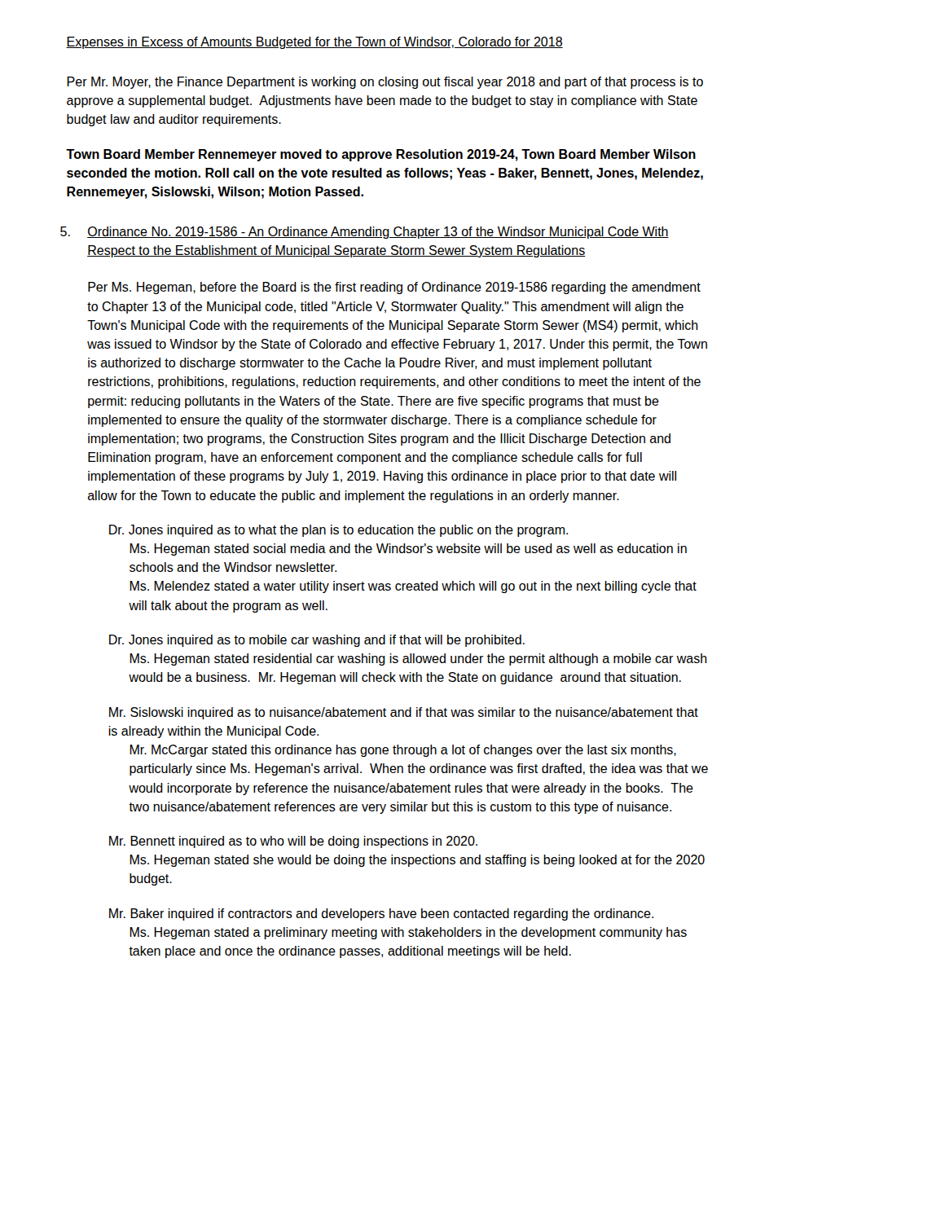Expenses in Excess of Amounts Budgeted for the Town of Windsor, Colorado for 2018
Per Mr. Moyer, the Finance Department is working on closing out fiscal year 2018 and part of that process is to approve a supplemental budget. Adjustments have been made to the budget to stay in compliance with State budget law and auditor requirements.
Town Board Member Rennemeyer moved to approve Resolution 2019-24, Town Board Member Wilson seconded the motion. Roll call on the vote resulted as follows; Yeas - Baker, Bennett, Jones, Melendez, Rennemeyer, Sislowski, Wilson; Motion Passed.
5. Ordinance No. 2019-1586 - An Ordinance Amending Chapter 13 of the Windsor Municipal Code With Respect to the Establishment of Municipal Separate Storm Sewer System Regulations
Per Ms. Hegeman, before the Board is the first reading of Ordinance 2019-1586 regarding the amendment to Chapter 13 of the Municipal code, titled "Article V, Stormwater Quality." This amendment will align the Town's Municipal Code with the requirements of the Municipal Separate Storm Sewer (MS4) permit, which was issued to Windsor by the State of Colorado and effective February 1, 2017. Under this permit, the Town is authorized to discharge stormwater to the Cache la Poudre River, and must implement pollutant restrictions, prohibitions, regulations, reduction requirements, and other conditions to meet the intent of the permit: reducing pollutants in the Waters of the State. There are five specific programs that must be implemented to ensure the quality of the stormwater discharge. There is a compliance schedule for implementation; two programs, the Construction Sites program and the Illicit Discharge Detection and Elimination program, have an enforcement component and the compliance schedule calls for full implementation of these programs by July 1, 2019. Having this ordinance in place prior to that date will allow for the Town to educate the public and implement the regulations in an orderly manner.
Dr. Jones inquired as to what the plan is to education the public on the program. Ms. Hegeman stated social media and the Windsor's website will be used as well as education in schools and the Windsor newsletter. Ms. Melendez stated a water utility insert was created which will go out in the next billing cycle that will talk about the program as well.
Dr. Jones inquired as to mobile car washing and if that will be prohibited. Ms. Hegeman stated residential car washing is allowed under the permit although a mobile car wash would be a business. Mr. Hegeman will check with the State on guidance around that situation.
Mr. Sislowski inquired as to nuisance/abatement and if that was similar to the nuisance/abatement that is already within the Municipal Code. Mr. McCargar stated this ordinance has gone through a lot of changes over the last six months, particularly since Ms. Hegeman's arrival. When the ordinance was first drafted, the idea was that we would incorporate by reference the nuisance/abatement rules that were already in the books. The two nuisance/abatement references are very similar but this is custom to this type of nuisance.
Mr. Bennett inquired as to who will be doing inspections in 2020. Ms. Hegeman stated she would be doing the inspections and staffing is being looked at for the 2020 budget.
Mr. Baker inquired if contractors and developers have been contacted regarding the ordinance. Ms. Hegeman stated a preliminary meeting with stakeholders in the development community has taken place and once the ordinance passes, additional meetings will be held.